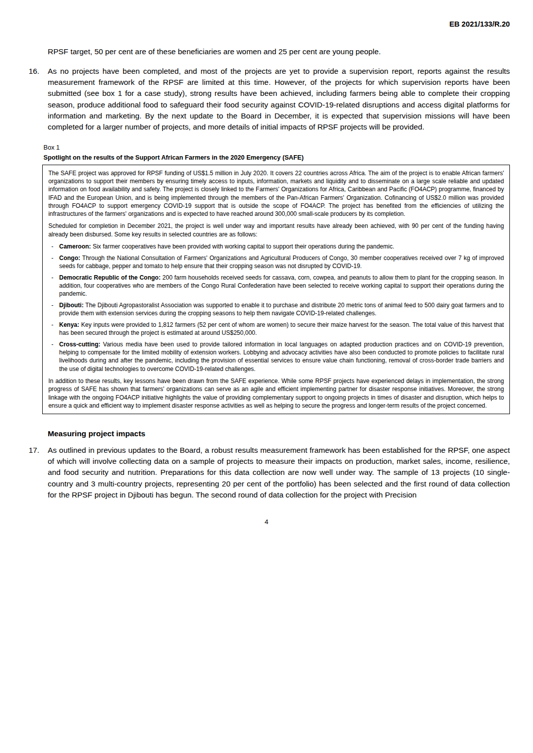EB 2021/133/R.20
RPSF target, 50 per cent are of these beneficiaries are women and 25 per cent are young people.
16.
As no projects have been completed, and most of the projects are yet to provide a supervision report, reports against the results measurement framework of the RPSF are limited at this time. However, of the projects for which supervision reports have been submitted (see box 1 for a case study), strong results have been achieved, including farmers being able to complete their cropping season, produce additional food to safeguard their food security against COVID-19-related disruptions and access digital platforms for information and marketing. By the next update to the Board in December, it is expected that supervision missions will have been completed for a larger number of projects, and more details of initial impacts of RPSF projects will be provided.
Box 1
Spotlight on the results of the Support African Farmers in the 2020 Emergency (SAFE)
The SAFE project was approved for RPSF funding of US$1.5 million in July 2020. It covers 22 countries across Africa. The aim of the project is to enable African farmers' organizations to support their members by ensuring timely access to inputs, information, markets and liquidity and to disseminate on a large scale reliable and updated information on food availability and safety. The project is closely linked to the Farmers' Organizations for Africa, Caribbean and Pacific (FO4ACP) programme, financed by IFAD and the European Union, and is being implemented through the members of the Pan-African Farmers' Organization. Cofinancing of US$2.0 million was provided through FO4ACP to support emergency COVID-19 support that is outside the scope of FO4ACP. The project has benefited from the efficiencies of utilizing the infrastructures of the farmers' organizations and is expected to have reached around 300,000 small-scale producers by its completion.
Scheduled for completion in December 2021, the project is well under way and important results have already been achieved, with 90 per cent of the funding having already been disbursed. Some key results in selected countries are as follows:
Cameroon: Six farmer cooperatives have been provided with working capital to support their operations during the pandemic.
Congo: Through the National Consultation of Farmers' Organizations and Agricultural Producers of Congo, 30 member cooperatives received over 7 kg of improved seeds for cabbage, pepper and tomato to help ensure that their cropping season was not disrupted by COVID-19.
Democratic Republic of the Congo: 200 farm households received seeds for cassava, corn, cowpea, and peanuts to allow them to plant for the cropping season. In addition, four cooperatives who are members of the Congo Rural Confederation have been selected to receive working capital to support their operations during the pandemic.
Djibouti: The Djibouti Agropastoralist Association was supported to enable it to purchase and distribute 20 metric tons of animal feed to 500 dairy goat farmers and to provide them with extension services during the cropping seasons to help them navigate COVID-19-related challenges.
Kenya: Key inputs were provided to 1,812 farmers (52 per cent of whom are women) to secure their maize harvest for the season. The total value of this harvest that has been secured through the project is estimated at around US$250,000.
Cross-cutting: Various media have been used to provide tailored information in local languages on adapted production practices and on COVID-19 prevention, helping to compensate for the limited mobility of extension workers. Lobbying and advocacy activities have also been conducted to promote policies to facilitate rural livelihoods during and after the pandemic, including the provision of essential services to ensure value chain functioning, removal of cross-border trade barriers and the use of digital technologies to overcome COVID-19-related challenges.
In addition to these results, key lessons have been drawn from the SAFE experience. While some RPSF projects have experienced delays in implementation, the strong progress of SAFE has shown that farmers' organizations can serve as an agile and efficient implementing partner for disaster response initiatives. Moreover, the strong linkage with the ongoing FO4ACP initiative highlights the value of providing complementary support to ongoing projects in times of disaster and disruption, which helps to ensure a quick and efficient way to implement disaster response activities as well as helping to secure the progress and longer-term results of the project concerned.
Measuring project impacts
17.
As outlined in previous updates to the Board, a robust results measurement framework has been established for the RPSF, one aspect of which will involve collecting data on a sample of projects to measure their impacts on production, market sales, income, resilience, and food security and nutrition. Preparations for this data collection are now well under way. The sample of 13 projects (10 single-country and 3 multi-country projects, representing 20 per cent of the portfolio) has been selected and the first round of data collection for the RPSF project in Djibouti has begun. The second round of data collection for the project with Precision
4